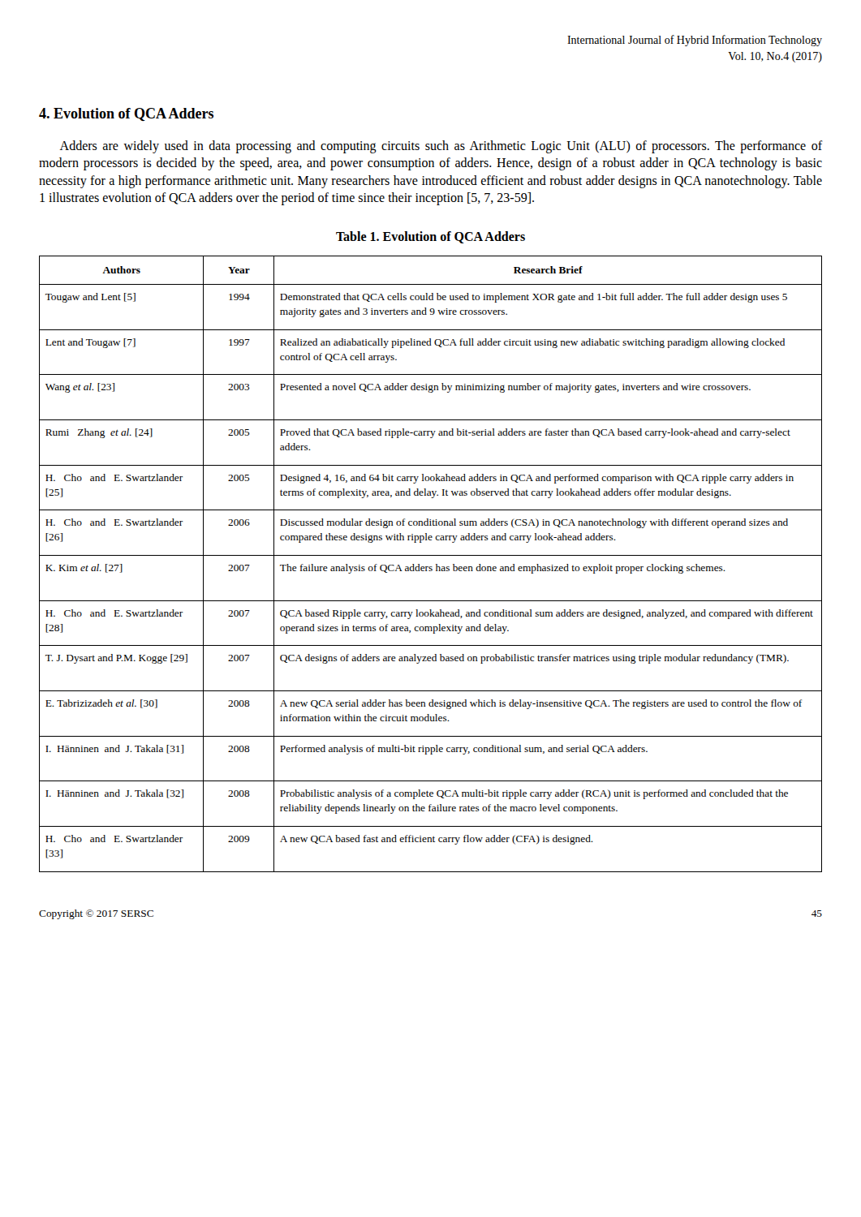International Journal of Hybrid Information Technology
Vol. 10, No.4 (2017)
4. Evolution of QCA Adders
Adders are widely used in data processing and computing circuits such as Arithmetic Logic Unit (ALU) of processors. The performance of modern processors is decided by the speed, area, and power consumption of adders. Hence, design of a robust adder in QCA technology is basic necessity for a high performance arithmetic unit. Many researchers have introduced efficient and robust adder designs in QCA nanotechnology. Table 1 illustrates evolution of QCA adders over the period of time since their inception [5, 7, 23-59].
Table 1. Evolution of QCA Adders
| Authors | Year | Research Brief |
| --- | --- | --- |
| Tougaw and Lent [5] | 1994 | Demonstrated that QCA cells could be used to implement XOR gate and 1-bit full adder. The full adder design uses 5 majority gates and 3 inverters and 9 wire crossovers. |
| Lent and Tougaw [7] | 1997 | Realized an adiabatically pipelined QCA full adder circuit using new adiabatic switching paradigm allowing clocked control of QCA cell arrays. |
| Wang et al. [23] | 2003 | Presented a novel QCA adder design by minimizing number of majority gates, inverters and wire crossovers. |
| Rumi Zhang et al. [24] | 2005 | Proved that QCA based ripple-carry and bit-serial adders are faster than QCA based carry-look-ahead and carry-select adders. |
| H. Cho and E. Swartzlander [25] | 2005 | Designed 4, 16, and 64 bit carry lookahead adders in QCA and performed comparison with QCA ripple carry adders in terms of complexity, area, and delay. It was observed that carry lookahead adders offer modular designs. |
| H. Cho and E. Swartzlander [26] | 2006 | Discussed modular design of conditional sum adders (CSA) in QCA nanotechnology with different operand sizes and compared these designs with ripple carry adders and carry look-ahead adders. |
| K. Kim et al. [27] | 2007 | The failure analysis of QCA adders has been done and emphasized to exploit proper clocking schemes. |
| H. Cho and E. Swartzlander [28] | 2007 | QCA based Ripple carry, carry lookahead, and conditional sum adders are designed, analyzed, and compared with different operand sizes in terms of area, complexity and delay. |
| T. J. Dysart and P.M. Kogge [29] | 2007 | QCA designs of adders are analyzed based on probabilistic transfer matrices using triple modular redundancy (TMR). |
| E. Tabrizizadeh et al. [30] | 2008 | A new QCA serial adder has been designed which is delay-insensitive QCA. The registers are used to control the flow of information within the circuit modules. |
| I. Hänninen and J. Takala [31] | 2008 | Performed analysis of multi-bit ripple carry, conditional sum, and serial QCA adders. |
| I. Hänninen and J. Takala [32] | 2008 | Probabilistic analysis of a complete QCA multi-bit ripple carry adder (RCA) unit is performed and concluded that the reliability depends linearly on the failure rates of the macro level components. |
| H. Cho and E. Swartzlander [33] | 2009 | A new QCA based fast and efficient carry flow adder (CFA) is designed. |
Copyright © 2017 SERSC 45